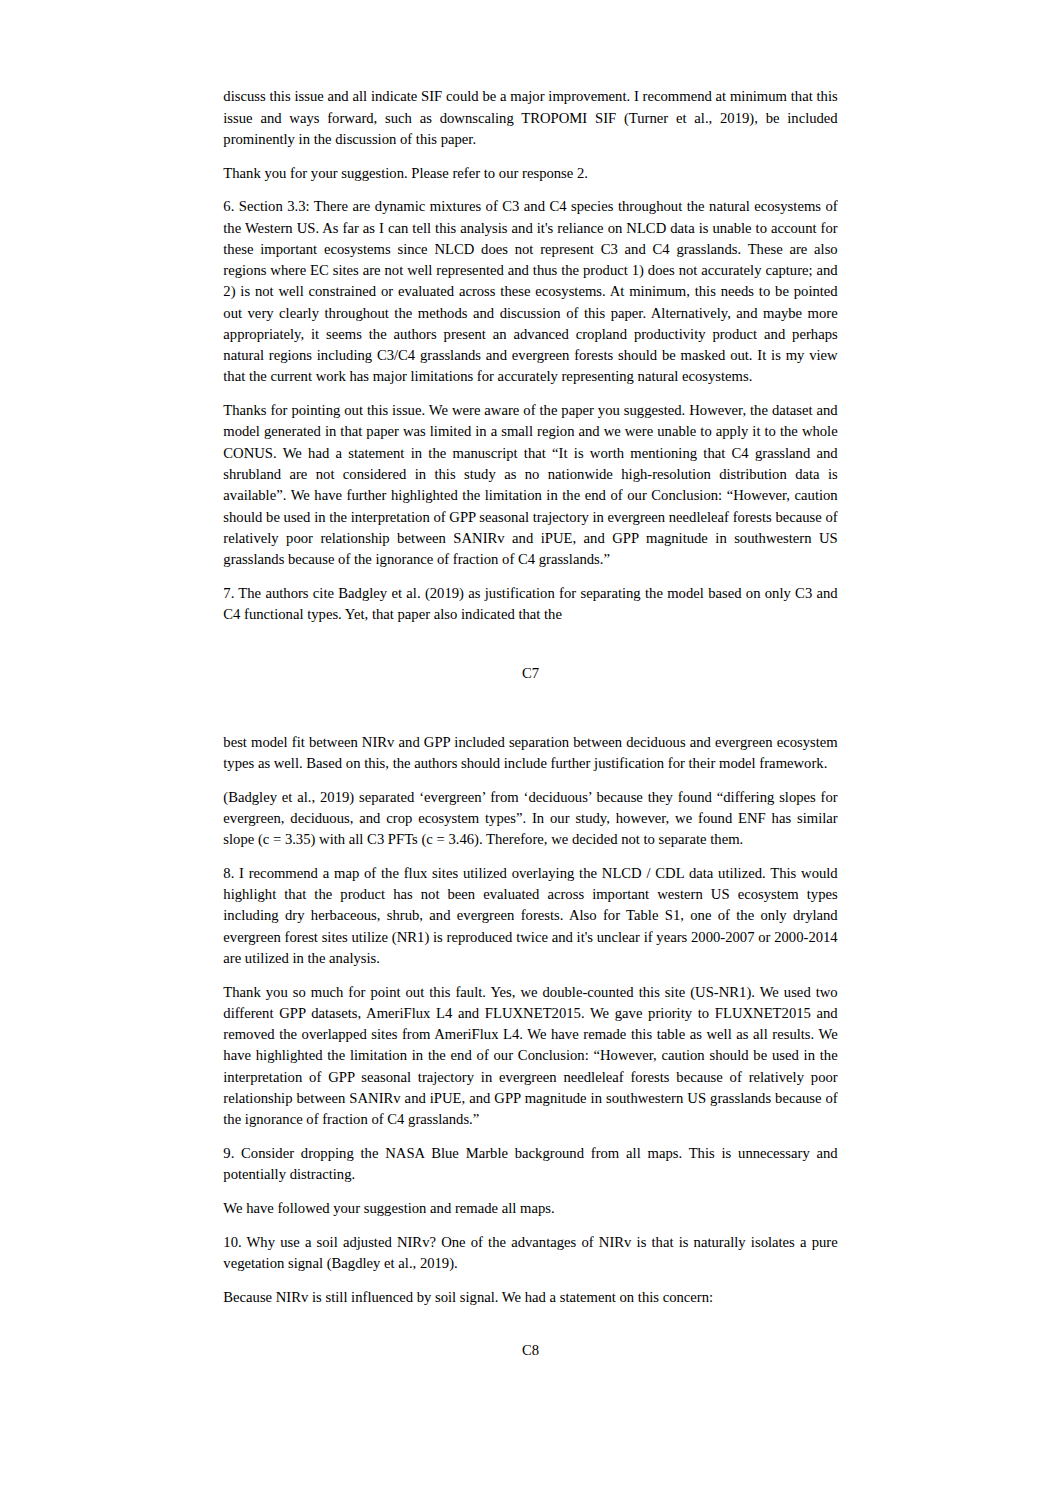discuss this issue and all indicate SIF could be a major improvement. I recommend at minimum that this issue and ways forward, such as downscaling TROPOMI SIF (Turner et al., 2019), be included prominently in the discussion of this paper.
Thank you for your suggestion. Please refer to our response 2.
6. Section 3.3: There are dynamic mixtures of C3 and C4 species throughout the natural ecosystems of the Western US. As far as I can tell this analysis and it's reliance on NLCD data is unable to account for these important ecosystems since NLCD does not represent C3 and C4 grasslands. These are also regions where EC sites are not well represented and thus the product 1) does not accurately capture; and 2) is not well constrained or evaluated across these ecosystems. At minimum, this needs to be pointed out very clearly throughout the methods and discussion of this paper. Alternatively, and maybe more appropriately, it seems the authors present an advanced cropland productivity product and perhaps natural regions including C3/C4 grasslands and evergreen forests should be masked out. It is my view that the current work has major limitations for accurately representing natural ecosystems.
Thanks for pointing out this issue. We were aware of the paper you suggested. However, the dataset and model generated in that paper was limited in a small region and we were unable to apply it to the whole CONUS. We had a statement in the manuscript that “It is worth mentioning that C4 grassland and shrubland are not considered in this study as no nationwide high-resolution distribution data is available”. We have further highlighted the limitation in the end of our Conclusion: “However, caution should be used in the interpretation of GPP seasonal trajectory in evergreen needleleaf forests because of relatively poor relationship between SANIRv and iPUE, and GPP magnitude in southwestern US grasslands because of the ignorance of fraction of C4 grasslands.”
7. The authors cite Badgley et al. (2019) as justification for separating the model based on only C3 and C4 functional types. Yet, that paper also indicated that the
C7
best model fit between NIRv and GPP included separation between deciduous and evergreen ecosystem types as well. Based on this, the authors should include further justification for their model framework.
(Badgley et al., 2019) separated ‘evergreen’ from ‘deciduous’ because they found “differing slopes for evergreen, deciduous, and crop ecosystem types”. In our study, however, we found ENF has similar slope (c = 3.35) with all C3 PFTs (c = 3.46). Therefore, we decided not to separate them.
8. I recommend a map of the flux sites utilized overlaying the NLCD / CDL data utilized. This would highlight that the product has not been evaluated across important western US ecosystem types including dry herbaceous, shrub, and evergreen forests. Also for Table S1, one of the only dryland evergreen forest sites utilize (NR1) is reproduced twice and it's unclear if years 2000-2007 or 2000-2014 are utilized in the analysis.
Thank you so much for point out this fault. Yes, we double-counted this site (US-NR1). We used two different GPP datasets, AmeriFlux L4 and FLUXNET2015. We gave priority to FLUXNET2015 and removed the overlapped sites from AmeriFlux L4. We have remade this table as well as all results. We have highlighted the limitation in the end of our Conclusion: “However, caution should be used in the interpretation of GPP seasonal trajectory in evergreen needleleaf forests because of relatively poor relationship between SANIRv and iPUE, and GPP magnitude in southwestern US grasslands because of the ignorance of fraction of C4 grasslands.”
9. Consider dropping the NASA Blue Marble background from all maps. This is unnecessary and potentially distracting.
We have followed your suggestion and remade all maps.
10. Why use a soil adjusted NIRv? One of the advantages of NIRv is that is naturally isolates a pure vegetation signal (Bagdley et al., 2019).
Because NIRv is still influenced by soil signal. We had a statement on this concern:
C8